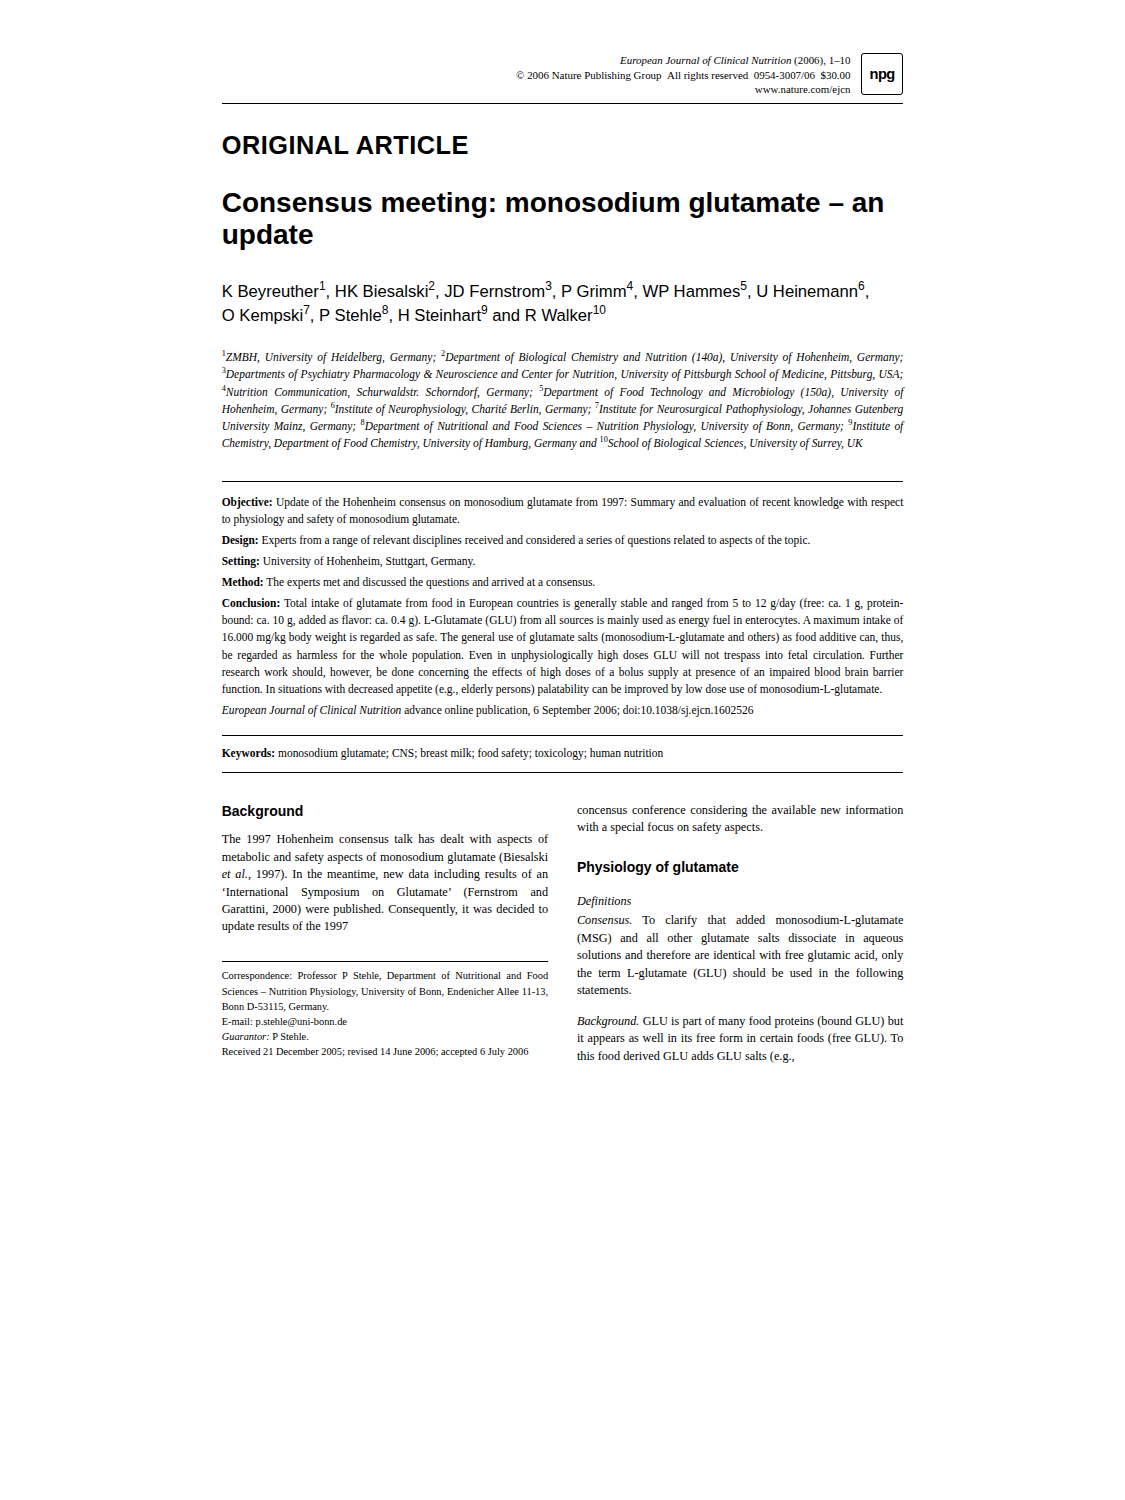npg
European Journal of Clinical Nutrition (2006), 1–10
© 2006 Nature Publishing Group All rights reserved 0954-3007/06 $30.00
www.nature.com/ejcn
ORIGINAL ARTICLE
Consensus meeting: monosodium glutamate – an update
K Beyreuther1, HK Biesalski2, JD Fernstrom3, P Grimm4, WP Hammes5, U Heinemann6,
O Kempski7, P Stehle8, H Steinhart9 and R Walker10
1ZMBH, University of Heidelberg, Germany; 2Department of Biological Chemistry and Nutrition (140a), University of Hohenheim, Germany; 3Departments of Psychiatry Pharmacology & Neuroscience and Center for Nutrition, University of Pittsburgh School of Medicine, Pittsburg, USA; 4Nutrition Communication, Schurwaldstr. Schorndorf, Germany; 5Department of Food Technology and Microbiology (150a), University of Hohenheim, Germany; 6Institute of Neurophysiology, Charité Berlin, Germany; 7Institute for Neurosurgical Pathophysiology, Johannes Gutenberg University Mainz, Germany; 8Department of Nutritional and Food Sciences – Nutrition Physiology, University of Bonn, Germany; 9Institute of Chemistry, Department of Food Chemistry, University of Hamburg, Germany and 10School of Biological Sciences, University of Surrey, UK
Objective: Update of the Hohenheim consensus on monosodium glutamate from 1997: Summary and evaluation of recent knowledge with respect to physiology and safety of monosodium glutamate.
Design: Experts from a range of relevant disciplines received and considered a series of questions related to aspects of the topic.
Setting: University of Hohenheim, Stuttgart, Germany.
Method: The experts met and discussed the questions and arrived at a consensus.
Conclusion: Total intake of glutamate from food in European countries is generally stable and ranged from 5 to 12 g/day (free: ca. 1 g, protein-bound: ca. 10 g, added as flavor: ca. 0.4 g). L-Glutamate (GLU) from all sources is mainly used as energy fuel in enterocytes. A maximum intake of 16.000 mg/kg body weight is regarded as safe. The general use of glutamate salts (monosodium-L-glutamate and others) as food additive can, thus, be regarded as harmless for the whole population. Even in unphysiologically high doses GLU will not trespass into fetal circulation. Further research work should, however, be done concerning the effects of high doses of a bolus supply at presence of an impaired blood brain barrier function. In situations with decreased appetite (e.g., elderly persons) palatability can be improved by low dose use of monosodium-L-glutamate.
European Journal of Clinical Nutrition advance online publication, 6 September 2006; doi:10.1038/sj.ejcn.1602526
Keywords: monosodium glutamate; CNS; breast milk; food safety; toxicology; human nutrition
Background
The 1997 Hohenheim consensus talk has dealt with aspects of metabolic and safety aspects of monosodium glutamate (Biesalski et al., 1997). In the meantime, new data including results of an ‘International Symposium on Glutamate’ (Fernstrom and Garattini, 2000) were published. Consequently, it was decided to update results of the 1997
Correspondence: Professor P Stehle, Department of Nutritional and Food Sciences – Nutrition Physiology, University of Bonn, Endenicher Allee 11-13, Bonn D-53115, Germany.
E-mail: p.stehle@uni-bonn.de
Guarantor: P Stehle.
Received 21 December 2005; revised 14 June 2006; accepted 6 July 2006
concensus conference considering the available new information with a special focus on safety aspects.
Physiology of glutamate
Definitions
Consensus. To clarify that added monosodium-L-glutamate (MSG) and all other glutamate salts dissociate in aqueous solutions and therefore are identical with free glutamic acid, only the term L-glutamate (GLU) should be used in the following statements.
Background. GLU is part of many food proteins (bound GLU) but it appears as well in its free form in certain foods (free GLU). To this food derived GLU adds GLU salts (e.g.,